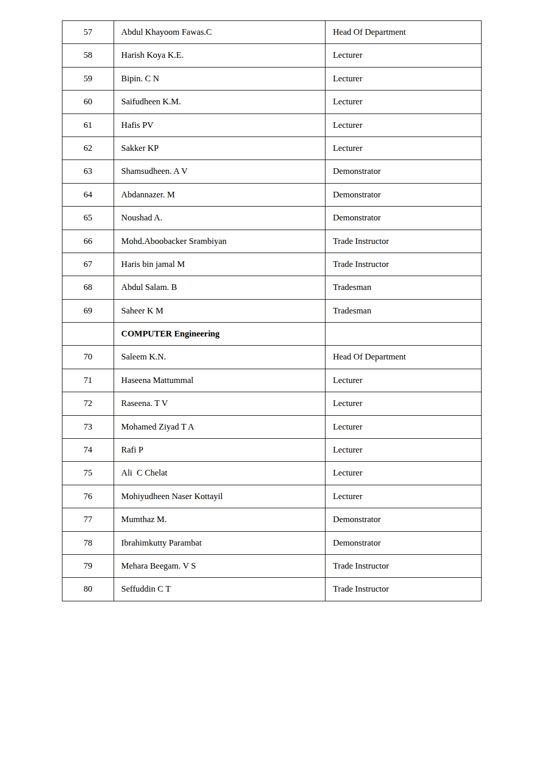| 57 | Abdul Khayoom Fawas.C | Head Of Department |
| 58 | Harish Koya K.E. | Lecturer |
| 59 | Bipin. C N | Lecturer |
| 60 | Saifudheen K.M. | Lecturer |
| 61 | Hafis PV | Lecturer |
| 62 | Sakker KP | Lecturer |
| 63 | Shamsudheen. A V | Demonstrator |
| 64 | Abdannazer. M | Demonstrator |
| 65 | Noushad A. | Demonstrator |
| 66 | Mohd.Aboobacker Srambiyan | Trade Instructor |
| 67 | Haris bin jamal M | Trade Instructor |
| 68 | Abdul Salam. B | Tradesman |
| 69 | Saheer K M | Tradesman |
| | COMPUTER Engineering | |
| 70 | Saleem K.N. | Head Of Department |
| 71 | Haseena Mattummal | Lecturer |
| 72 | Raseena. T V | Lecturer |
| 73 | Mohamed Ziyad T A | Lecturer |
| 74 | Rafi P | Lecturer |
| 75 | Ali C Chelat | Lecturer |
| 76 | Mohiyudheen Naser Kottayil | Lecturer |
| 77 | Mumthaz M. | Demonstrator |
| 78 | Ibrahimkutty Parambat | Demonstrator |
| 79 | Mehara Beegam. V S | Trade Instructor |
| 80 | Seffuddin C T | Trade Instructor |